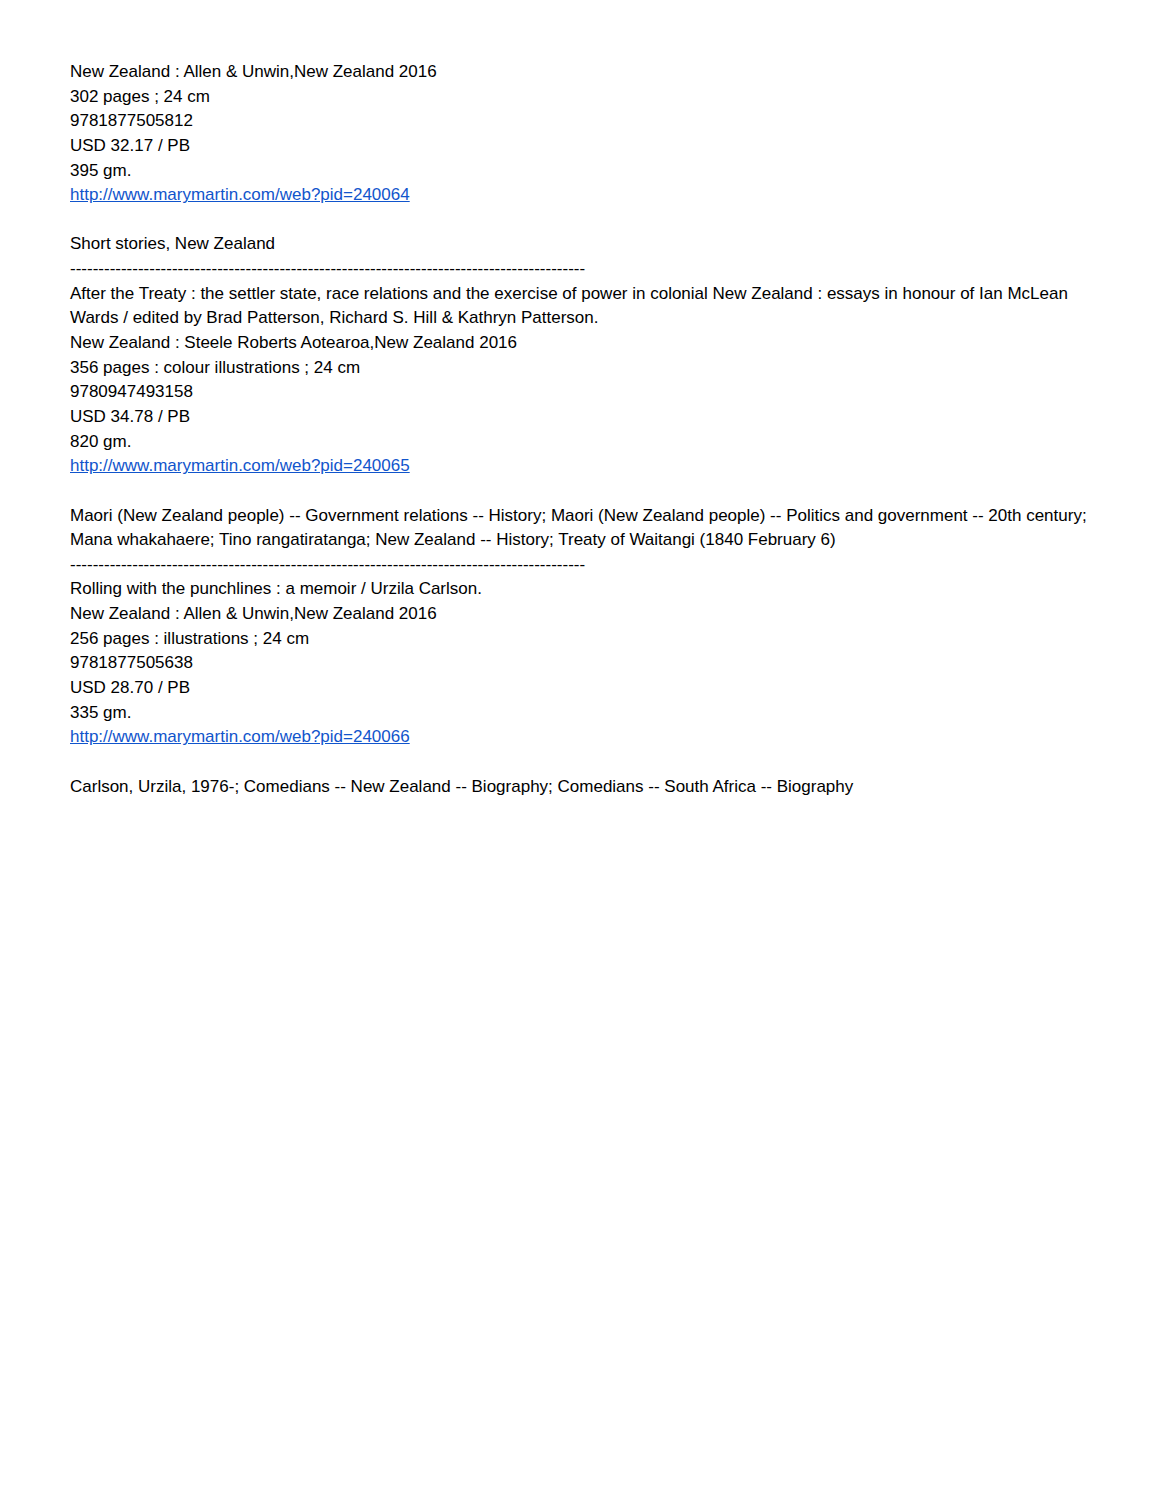New Zealand : Allen & Unwin,New Zealand 2016
302 pages ; 24 cm
9781877505812
USD 32.17 / PB
395 gm.
http://www.marymartin.com/web?pid=240064
Short stories, New Zealand
-------------------------------------------------------------------------------------------
After the Treaty : the settler state, race relations and the exercise of power in colonial New Zealand : essays in honour of Ian McLean Wards / edited by Brad Patterson, Richard S. Hill & Kathryn Patterson.
New Zealand : Steele Roberts Aotearoa,New Zealand 2016
356 pages : colour illustrations ; 24 cm
9780947493158
USD 34.78 / PB
820 gm.
http://www.marymartin.com/web?pid=240065
Maori (New Zealand people) -- Government relations -- History; Maori (New Zealand people) -- Politics and government -- 20th century; Mana whakahaere; Tino rangatiratanga; New Zealand -- History; Treaty of Waitangi (1840 February 6)
-------------------------------------------------------------------------------------------
Rolling with the punchlines : a memoir / Urzila Carlson.
New Zealand : Allen & Unwin,New Zealand 2016
256 pages : illustrations ; 24 cm
9781877505638
USD 28.70 / PB
335 gm.
http://www.marymartin.com/web?pid=240066
Carlson, Urzila, 1976-; Comedians -- New Zealand -- Biography; Comedians -- South Africa -- Biography